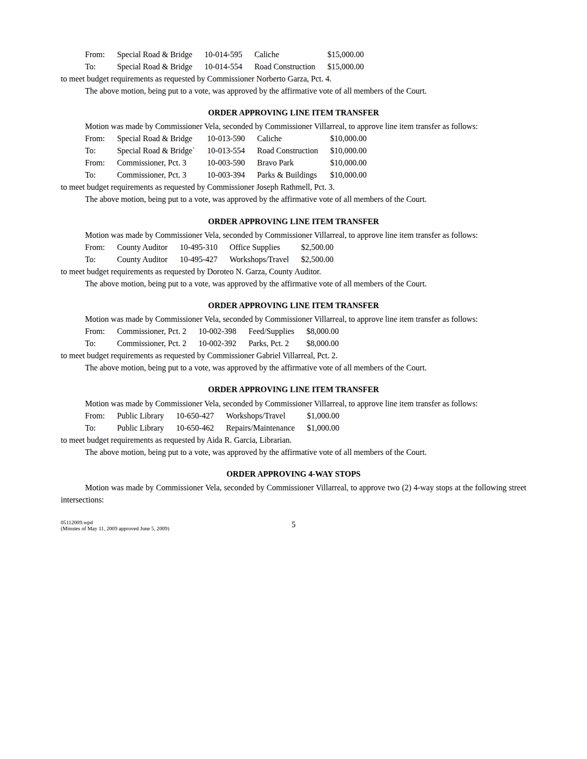| From: | Special Road & Bridge | 10-014-595 | Caliche | $15,000.00 |
| To: | Special Road & Bridge | 10-014-554 | Road Construction | $15,000.00 |
to meet budget requirements as requested by Commissioner Norberto Garza, Pct. 4.
The above motion, being put to a vote, was approved by the affirmative vote of all members of the Court.
Order Approving Line Item Transfer
Motion was made by Commissioner Vela, seconded by Commissioner Villarreal, to approve line item transfer as follows:
| From: | Special Road & Bridge | 10-013-590 | Caliche | $10,000.00 |
| To: | Special Road & Bridge` | 10-013-554 | Road Construction | $10,000.00 |
| From: | Commissioner, Pct. 3 | 10-003-590 | Bravo Park | $10,000.00 |
| To: | Commissioner, Pct. 3 | 10-003-394 | Parks & Buildings | $10,000.00 |
to meet budget requirements as requested by Commissioner Joseph Rathmell, Pct. 3.
The above motion, being put to a vote, was approved by the affirmative vote of all members of the Court.
Order Approving Line Item Transfer
Motion was made by Commissioner Vela, seconded by Commissioner Villarreal, to approve line item transfer as follows:
| From: | County Auditor | 10-495-310 | Office Supplies | $2,500.00 |
| To: | County Auditor | 10-495-427 | Workshops/Travel | $2,500.00 |
to meet budget requirements as requested by Doroteo N. Garza, County Auditor.
The above motion, being put to a vote, was approved by the affirmative vote of all members of the Court.
Order Approving Line Item Transfer
Motion was made by Commissioner Vela, seconded by Commissioner Villarreal, to approve line item transfer as follows:
| From: | Commissioner, Pct. 2 | 10-002-398 | Feed/Supplies | $8,000.00 |
| To: | Commissioner, Pct. 2 | 10-002-392 | Parks, Pct. 2 | $8,000.00 |
to meet budget requirements as requested by Commissioner Gabriel Villarreal, Pct. 2.
The above motion, being put to a vote, was approved by the affirmative vote of all members of the Court.
Order Approving Line Item Transfer
Motion was made by Commissioner Vela, seconded by Commissioner Villarreal, to approve line item transfer as follows:
| From: | Public Library | 10-650-427 | Workshops/Travel | $1,000.00 |
| To: | Public Library | 10-650-462 | Repairs/Maintenance | $1,000.00 |
to meet budget requirements as requested by Aida R. Garcia, Librarian.
The above motion, being put to a vote, was approved by the affirmative vote of all members of the Court.
Order Approving 4-Way Stops
Motion was made by Commissioner Vela, seconded by Commissioner Villarreal, to approve two (2) 4-way stops at the following street intersections:
05112009.wpd
(Minutes of May 11, 2009 approved June 5, 2009) 5